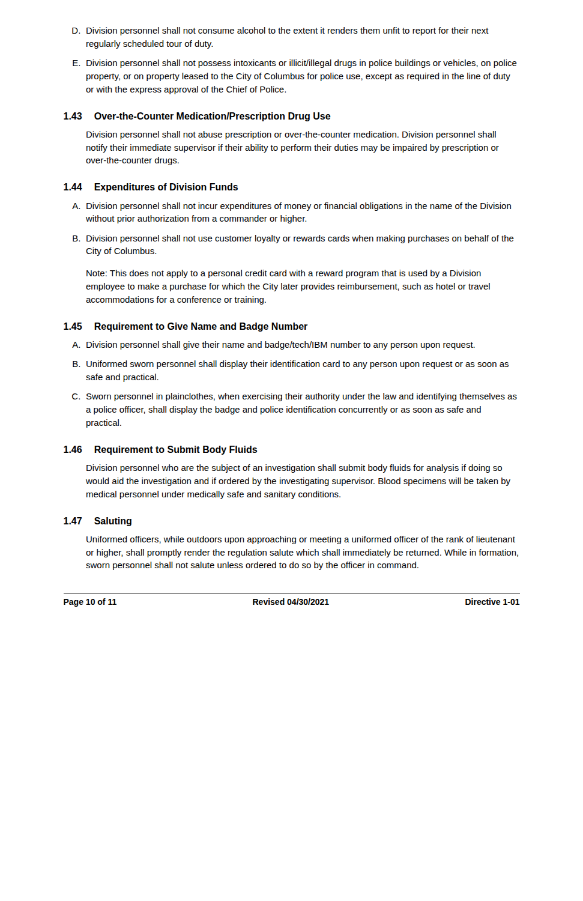Division personnel shall not consume alcohol to the extent it renders them unfit to report for their next regularly scheduled tour of duty.
Division personnel shall not possess intoxicants or illicit/illegal drugs in police buildings or vehicles, on police property, or on property leased to the City of Columbus for police use, except as required in the line of duty or with the express approval of the Chief of Police.
1.43 Over-the-Counter Medication/Prescription Drug Use
Division personnel shall not abuse prescription or over-the-counter medication. Division personnel shall notify their immediate supervisor if their ability to perform their duties may be impaired by prescription or over-the-counter drugs.
1.44 Expenditures of Division Funds
Division personnel shall not incur expenditures of money or financial obligations in the name of the Division without prior authorization from a commander or higher.
Division personnel shall not use customer loyalty or rewards cards when making purchases on behalf of the City of Columbus.
Note: This does not apply to a personal credit card with a reward program that is used by a Division employee to make a purchase for which the City later provides reimbursement, such as hotel or travel accommodations for a conference or training.
1.45 Requirement to Give Name and Badge Number
Division personnel shall give their name and badge/tech/IBM number to any person upon request.
Uniformed sworn personnel shall display their identification card to any person upon request or as soon as safe and practical.
Sworn personnel in plainclothes, when exercising their authority under the law and identifying themselves as a police officer, shall display the badge and police identification concurrently or as soon as safe and practical.
1.46 Requirement to Submit Body Fluids
Division personnel who are the subject of an investigation shall submit body fluids for analysis if doing so would aid the investigation and if ordered by the investigating supervisor. Blood specimens will be taken by medical personnel under medically safe and sanitary conditions.
1.47 Saluting
Uniformed officers, while outdoors upon approaching or meeting a uniformed officer of the rank of lieutenant or higher, shall promptly render the regulation salute which shall immediately be returned. While in formation, sworn personnel shall not salute unless ordered to do so by the officer in command.
Page 10 of 11 Revised 04/30/2021 Directive 1-01